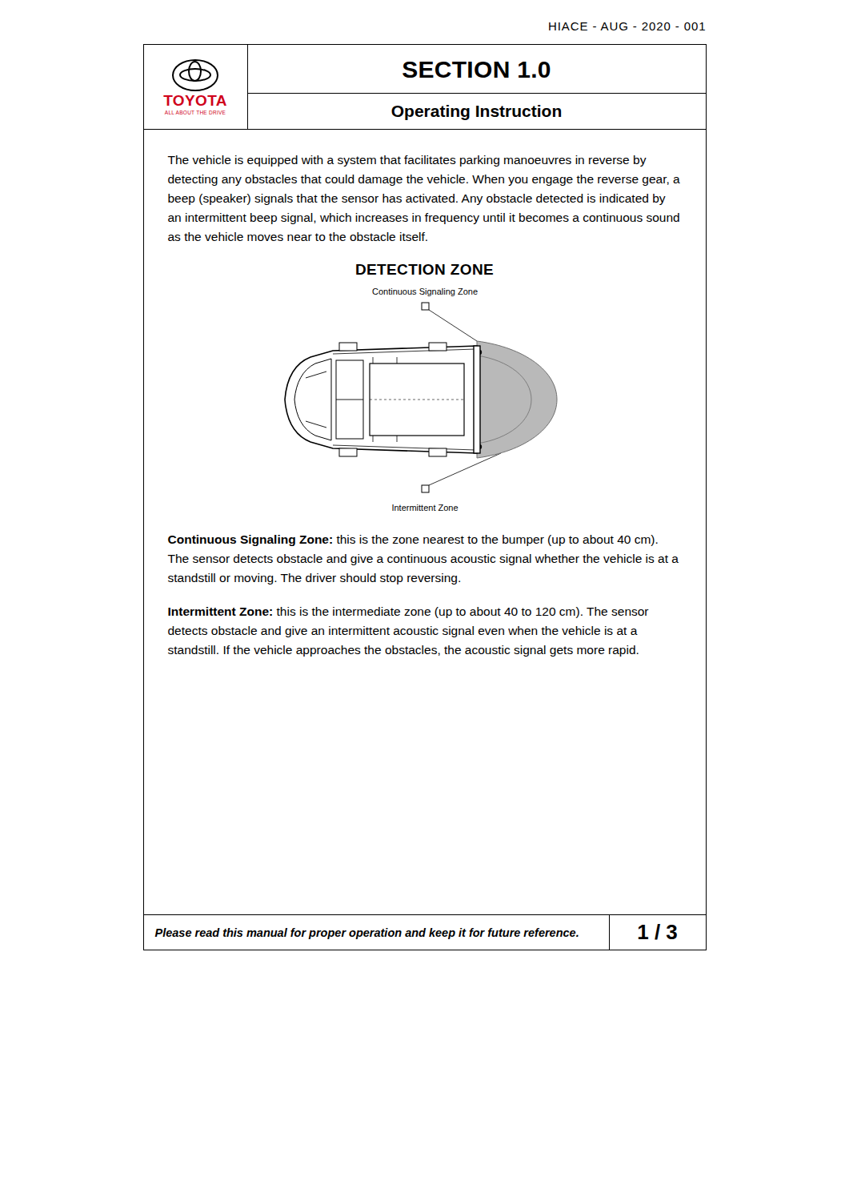HIACE - AUG - 2020 - 001
TOYOTA
ALL ABOUT THE DRIVE
SECTION 1.0
Operating Instruction
The vehicle is equipped with a system that facilitates parking manoeuvres in reverse by detecting any obstacles that could damage the vehicle. When you engage the reverse gear, a beep (speaker) signals that the sensor has activated. Any obstacle detected is indicated by an intermittent beep signal, which increases in frequency until it becomes a continuous sound as the vehicle moves near to the obstacle itself.
DETECTION ZONE
Continuous Signaling Zone Intermittent Zone
Continuous Signaling Zone: this is the zone nearest to the bumper (up to about 40 cm). The sensor detects obstacle and give a continuous acoustic signal whether the vehicle is at a standstill or moving. The driver should stop reversing.
Intermittent Zone: this is the intermediate zone (up to about 40 to 120 cm). The sensor detects obstacle and give an intermittent acoustic signal even when the vehicle is at a standstill. If the vehicle approaches the obstacles, the acoustic signal gets more rapid.
Please read this manual for proper operation and keep it for future reference.
1 / 3